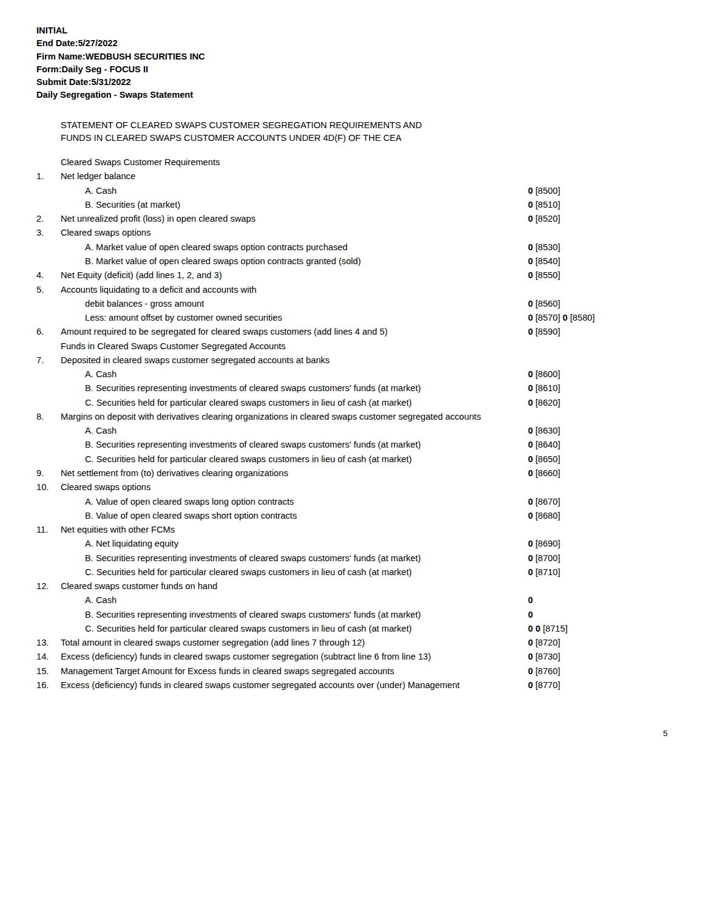INITIAL
End Date:5/27/2022
Firm Name:WEDBUSH SECURITIES INC
Form:Daily Seg - FOCUS II
Submit Date:5/31/2022
Daily Segregation - Swaps Statement
STATEMENT OF CLEARED SWAPS CUSTOMER SEGREGATION REQUIREMENTS AND
FUNDS IN CLEARED SWAPS CUSTOMER ACCOUNTS UNDER 4D(F) OF THE CEA
| | Cleared Swaps Customer Requirements | |
| 1. | Net ledger balance | |
| | A. Cash | 0 [8500] |
| | B. Securities (at market) | 0 [8510] |
| 2. | Net unrealized profit (loss) in open cleared swaps | 0 [8520] |
| 3. | Cleared swaps options | |
| | A. Market value of open cleared swaps option contracts purchased | 0 [8530] |
| | B. Market value of open cleared swaps option contracts granted (sold) | 0 [8540] |
| 4. | Net Equity (deficit) (add lines 1, 2, and 3) | 0 [8550] |
| 5. | Accounts liquidating to a deficit and accounts with | |
| | debit balances - gross amount | 0 [8560] |
| | Less: amount offset by customer owned securities | 0 [8570] 0 [8580] |
| 6. | Amount required to be segregated for cleared swaps customers (add lines 4 and 5) | 0 [8590] |
| | Funds in Cleared Swaps Customer Segregated Accounts | |
| 7. | Deposited in cleared swaps customer segregated accounts at banks | |
| | A. Cash | 0 [8600] |
| | B. Securities representing investments of cleared swaps customers' funds (at market) | 0 [8610] |
| | C. Securities held for particular cleared swaps customers in lieu of cash (at market) | 0 [8620] |
| 8. | Margins on deposit with derivatives clearing organizations in cleared swaps customer segregated accounts | |
| | A. Cash | 0 [8630] |
| | B. Securities representing investments of cleared swaps customers' funds (at market) | 0 [8640] |
| | C. Securities held for particular cleared swaps customers in lieu of cash (at market) | 0 [8650] |
| 9. | Net settlement from (to) derivatives clearing organizations | 0 [8660] |
| 10. | Cleared swaps options | |
| | A. Value of open cleared swaps long option contracts | 0 [8670] |
| | B. Value of open cleared swaps short option contracts | 0 [8680] |
| 11. | Net equities with other FCMs | |
| | A. Net liquidating equity | 0 [8690] |
| | B. Securities representing investments of cleared swaps customers' funds (at market) | 0 [8700] |
| | C. Securities held for particular cleared swaps customers in lieu of cash (at market) | 0 [8710] |
| 12. | Cleared swaps customer funds on hand | |
| | A. Cash | 0 |
| | B. Securities representing investments of cleared swaps customers' funds (at market) | 0 |
| | C. Securities held for particular cleared swaps customers in lieu of cash (at market) | 0 0 [8715] |
| 13. | Total amount in cleared swaps customer segregation (add lines 7 through 12) | 0 [8720] |
| 14. | Excess (deficiency) funds in cleared swaps customer segregation (subtract line 6 from line 13) | 0 [8730] |
| 15. | Management Target Amount for Excess funds in cleared swaps segregated accounts | 0 [8760] |
| 16. | Excess (deficiency) funds in cleared swaps customer segregated accounts over (under) Management | 0 [8770] |
5